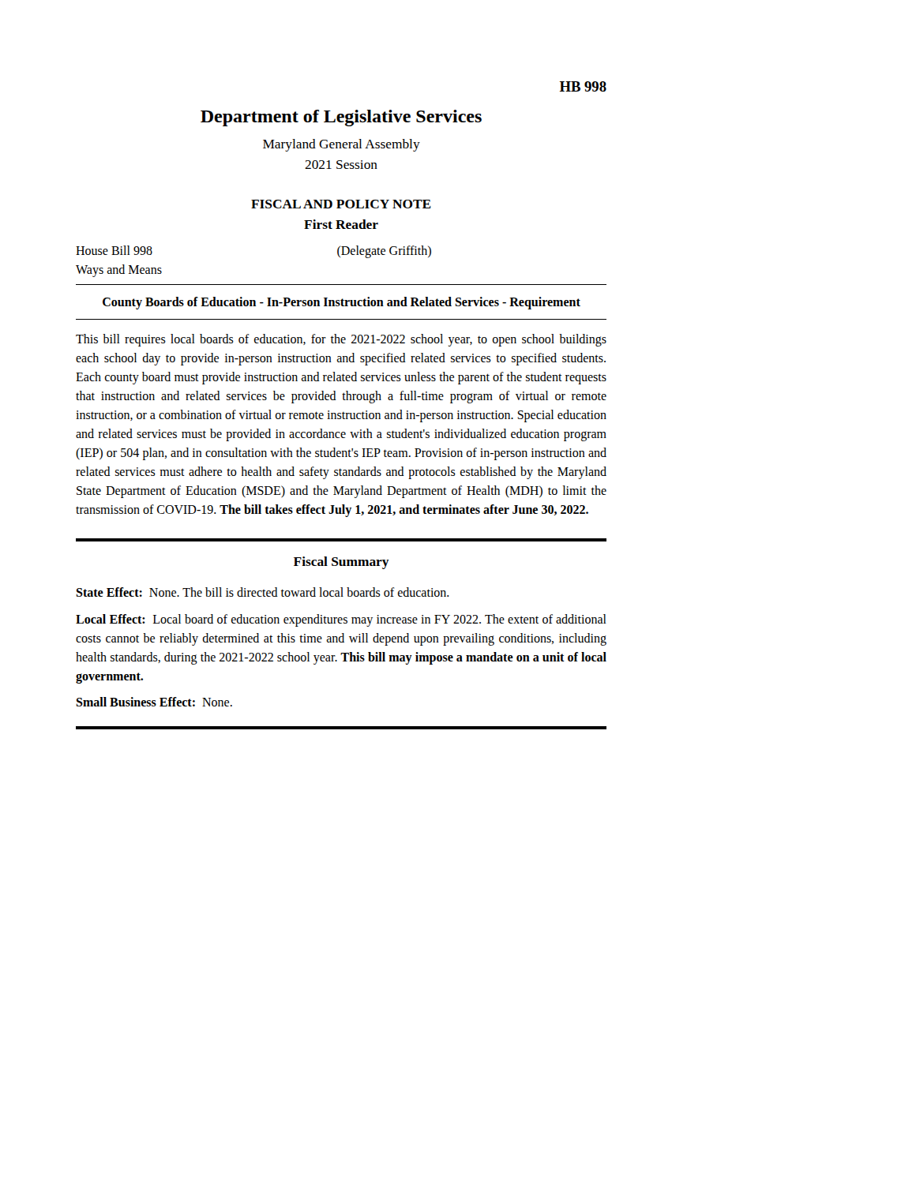HB 998
Department of Legislative Services
Maryland General Assembly
2021 Session
FISCAL AND POLICY NOTE
First Reader
House Bill 998
Ways and Means
(Delegate Griffith)
County Boards of Education - In-Person Instruction and Related Services - Requirement
This bill requires local boards of education, for the 2021-2022 school year, to open school buildings each school day to provide in-person instruction and specified related services to specified students. Each county board must provide instruction and related services unless the parent of the student requests that instruction and related services be provided through a full-time program of virtual or remote instruction, or a combination of virtual or remote instruction and in-person instruction. Special education and related services must be provided in accordance with a student's individualized education program (IEP) or 504 plan, and in consultation with the student's IEP team. Provision of in-person instruction and related services must adhere to health and safety standards and protocols established by the Maryland State Department of Education (MSDE) and the Maryland Department of Health (MDH) to limit the transmission of COVID-19. The bill takes effect July 1, 2021, and terminates after June 30, 2022.
Fiscal Summary
State Effect: None. The bill is directed toward local boards of education.
Local Effect: Local board of education expenditures may increase in FY 2022. The extent of additional costs cannot be reliably determined at this time and will depend upon prevailing conditions, including health standards, during the 2021-2022 school year. This bill may impose a mandate on a unit of local government.
Small Business Effect: None.